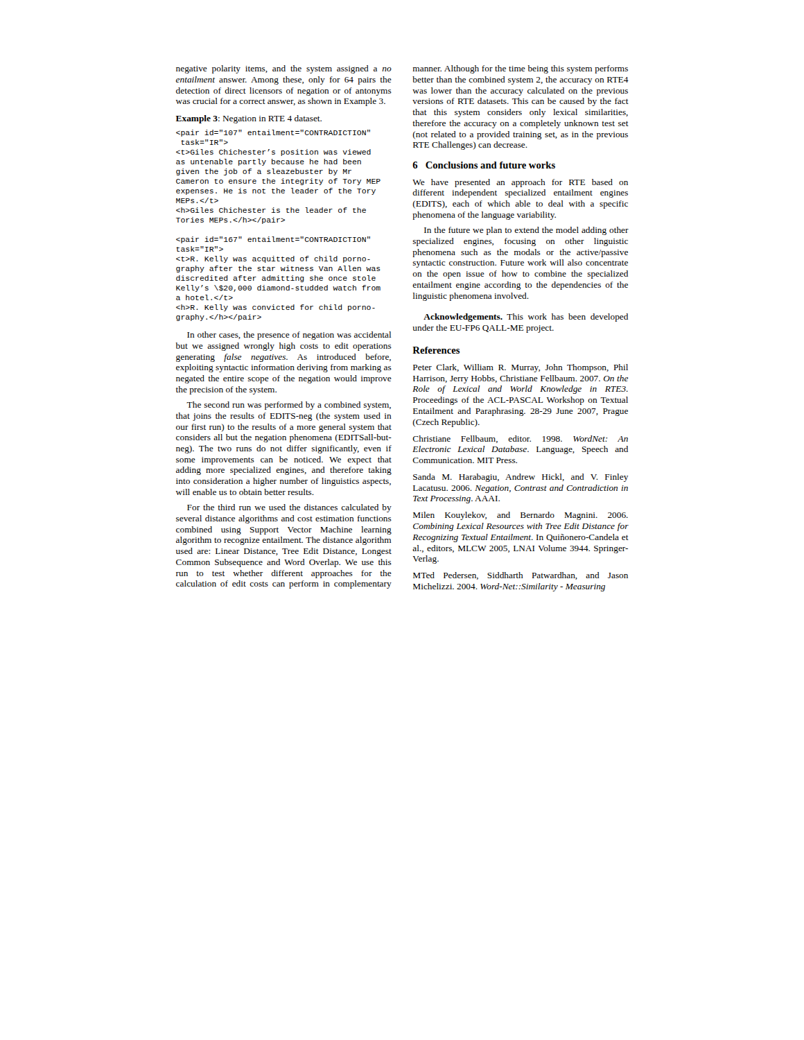negative polarity items, and the system assigned a no entailment answer. Among these, only for 64 pairs the detection of direct licensors of negation or of antonyms was crucial for a correct answer, as shown in Example 3.
Example 3: Negation in RTE 4 dataset.
<pair id="107" entailment="CONTRADICTION"
 task="IR">
<t>Giles Chichester’s position was viewed
as untenable partly because he had been
given the job of a sleazebuster by Mr
Cameron to ensure the integrity of Tory MEP
expenses. He is not the leader of the Tory
MEPs.</t>
<h>Giles Chichester is the leader of the
Tories MEPs.</h></pair>

<pair id="167" entailment="CONTRADICTION"
task="IR">
<t>R. Kelly was acquitted of child porno-
graphy after the star witness Van Allen was
discredited after admitting she once stole
Kelly’s \$20,000 diamond-studded watch from
a hotel.</t>
<h>R. Kelly was convicted for child porno-
graphy.</h></pair>
In other cases, the presence of negation was accidental but we assigned wrongly high costs to edit operations generating false negatives. As introduced before, exploiting syntactic information deriving from marking as negated the entire scope of the negation would improve the precision of the system.
The second run was performed by a combined system, that joins the results of EDITS-neg (the system used in our first run) to the results of a more general system that considers all but the negation phenomena (EDITSall-but-neg). The two runs do not differ significantly, even if some improvements can be noticed. We expect that adding more specialized engines, and therefore taking into consideration a higher number of linguistics aspects, will enable us to obtain better results.
For the third run we used the distances calculated by several distance algorithms and cost estimation functions combined using Support Vector Machine learning algorithm to recognize entailment. The distance algorithm used are: Linear Distance, Tree Edit Distance, Longest Common Subsequence and Word Overlap. We use this run to test whether different approaches for the calculation of edit costs can perform in complementary manner. Although for the time being this system performs better than the combined system 2, the accuracy on RTE4 was lower than the accuracy calculated on the previous versions of RTE datasets. This can be caused by the fact that this system considers only lexical similarities, therefore the accuracy on a completely unknown test set (not related to a provided training set, as in the previous RTE Challenges) can decrease.
6 Conclusions and future works
We have presented an approach for RTE based on different independent specialized entailment engines (EDITS), each of which able to deal with a specific phenomena of the language variability.
In the future we plan to extend the model adding other specialized engines, focusing on other linguistic phenomena such as the modals or the active/passive syntactic construction. Future work will also concentrate on the open issue of how to combine the specialized entailment engine according to the dependencies of the linguistic phenomena involved.
Acknowledgements. This work has been developed under the EU-FP6 QALL-ME project.
References
Peter Clark, William R. Murray, John Thompson, Phil Harrison, Jerry Hobbs, Christiane Fellbaum. 2007. On the Role of Lexical and World Knowledge in RTE3. Proceedings of the ACL-PASCAL Workshop on Textual Entailment and Paraphrasing. 28-29 June 2007, Prague (Czech Republic).
Christiane Fellbaum, editor. 1998. WordNet: An Electronic Lexical Database. Language, Speech and Communication. MIT Press.
Sanda M. Harabagiu, Andrew Hickl, and V. Finley Lacatusu. 2006. Negation, Contrast and Contradiction in Text Processing. AAAI.
Milen Kouylekov, and Bernardo Magnini. 2006. Combining Lexical Resources with Tree Edit Distance for Recognizing Textual Entailment. In Quiñonero-Candela et al., editors, MLCW 2005, LNAI Volume 3944. Springer-Verlag.
MTed Pedersen, Siddharth Patwardhan, and Jason Michelizzi. 2004. Word-Net::Similarity - Measuring